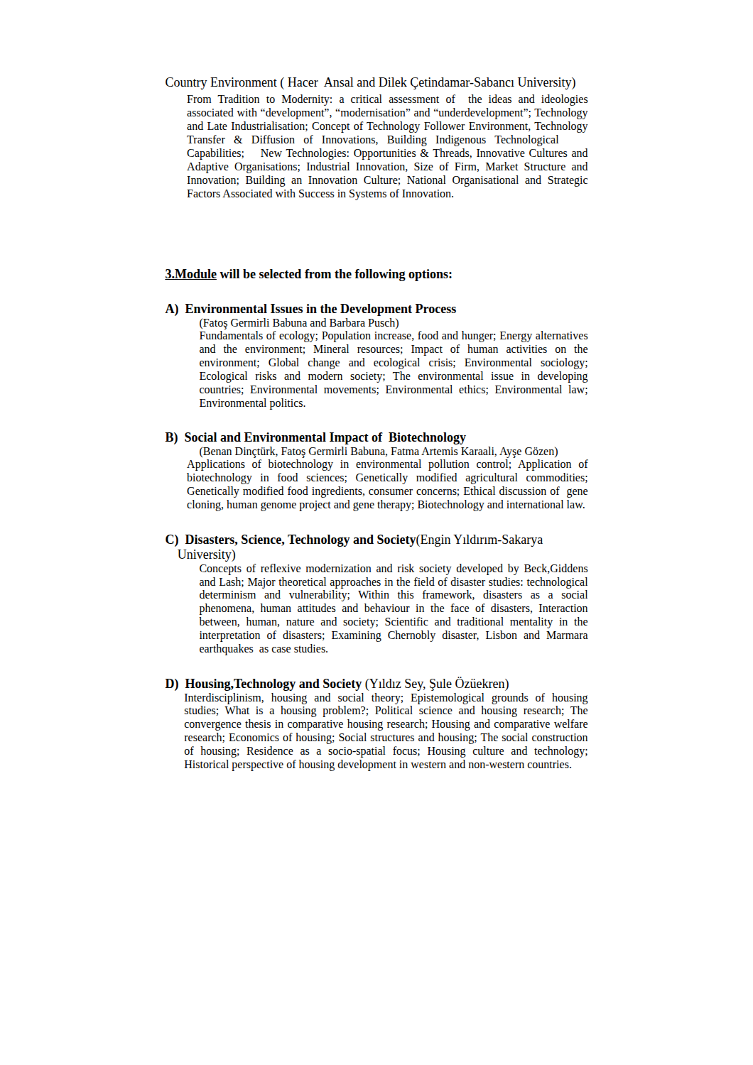Country Environment ( Hacer Ansal and Dilek Çetindamar-Sabancı University)
From Tradition to Modernity: a critical assessment of the ideas and ideologies associated with “development”, “modernisation” and “underdevelopment”; Technology and Late Industrialisation; Concept of Technology Follower Environment, Technology Transfer & Diffusion of Innovations, Building Indigenous Technological Capabilities; New Technologies: Opportunities & Threads, Innovative Cultures and Adaptive Organisations; Industrial Innovation, Size of Firm, Market Structure and Innovation; Building an Innovation Culture; National Organisational and Strategic Factors Associated with Success in Systems of Innovation.
3.Module will be selected from the following options:
A) Environmental Issues in the Development Process
(Fatoş Germirli Babuna and Barbara Pusch)
Fundamentals of ecology; Population increase, food and hunger; Energy alternatives and the environment; Mineral resources; Impact of human activities on the environment; Global change and ecological crisis; Environmental sociology; Ecological risks and modern society; The environmental issue in developing countries; Environmental movements; Environmental ethics; Environmental law; Environmental politics.
B) Social and Environmental Impact of Biotechnology
(Benan Dinçtürk, Fatoş Germirli Babuna, Fatma Artemis Karaali, Ayşe Gözen)
Applications of biotechnology in environmental pollution control; Application of biotechnology in food sciences; Genetically modified agricultural commodities; Genetically modified food ingredients, consumer concerns; Ethical discussion of gene cloning, human genome project and gene therapy; Biotechnology and international law.
C) Disasters, Science, Technology and Society(Engin Yıldırım-Sakarya University)
Concepts of reflexive modernization and risk society developed by Beck,Giddens and Lash; Major theoretical approaches in the field of disaster studies: technological determinism and vulnerability; Within this framework, disasters as a social phenomena, human attitudes and behaviour in the face of disasters, Interaction between, human, nature and society; Scientific and traditional mentality in the interpretation of disasters; Examining Chernobly disaster, Lisbon and Marmara earthquakes as case studies.
D) Housing,Technology and Society (Yıldız Sey, Şule Özüekren)
Interdisciplinism, housing and social theory; Epistemological grounds of housing studies; What is a housing problem?; Political science and housing research; The convergence thesis in comparative housing research; Housing and comparative welfare research; Economics of housing; Social structures and housing; The social construction of housing; Residence as a socio-spatial focus; Housing culture and technology; Historical perspective of housing development in western and non-western countries.